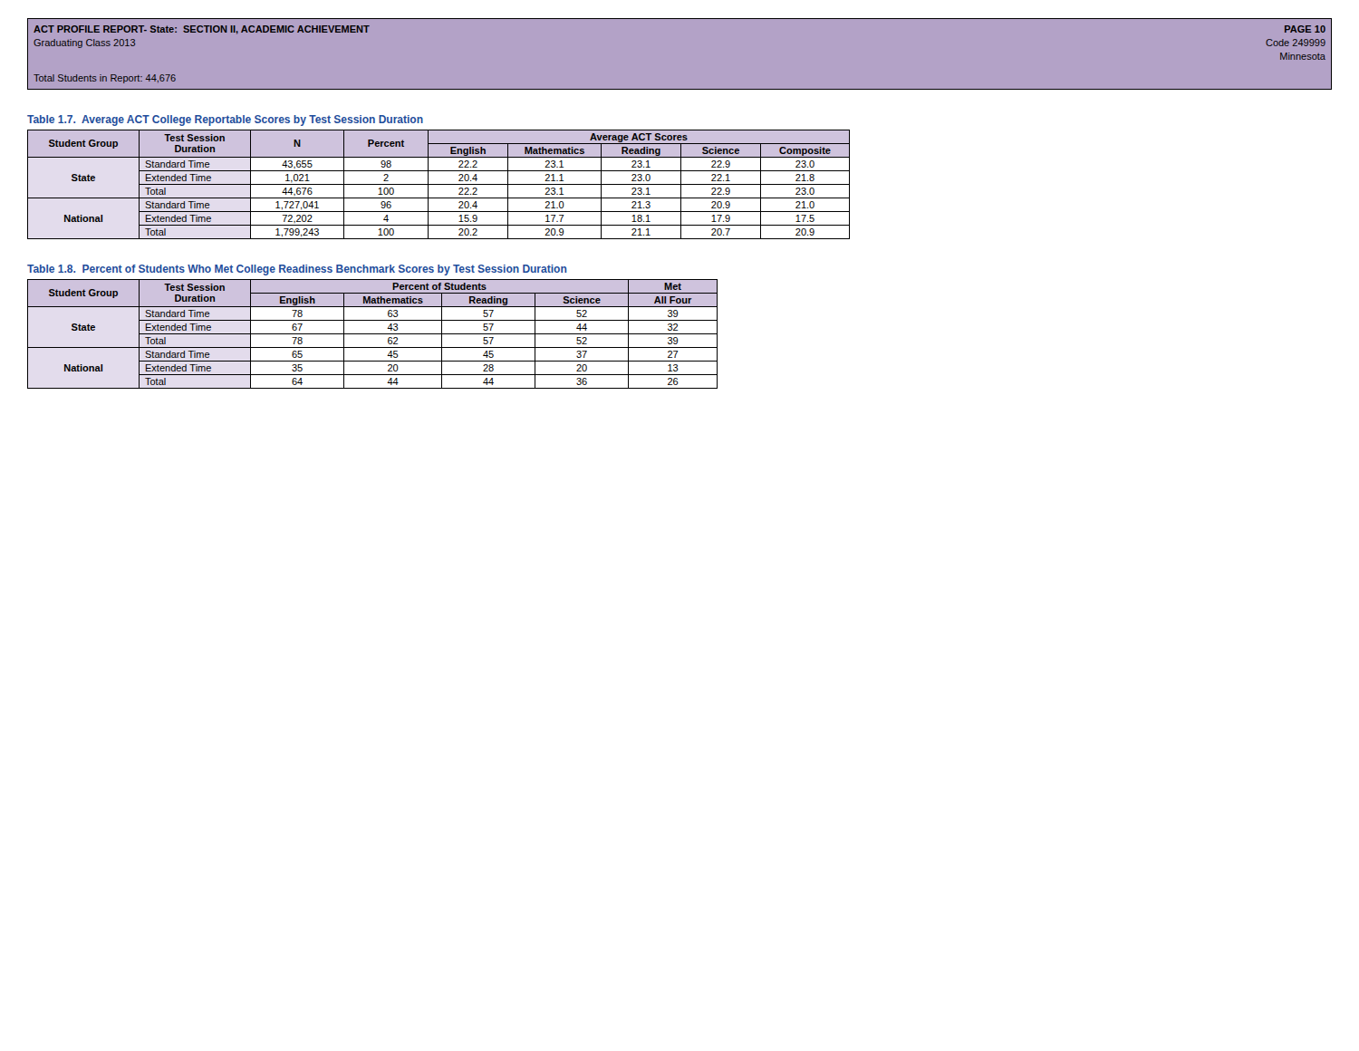ACT PROFILE REPORT- State: SECTION II, ACADEMIC ACHIEVEMENT
Graduating Class 2013
PAGE 10
Code 249999
Minnesota
Total Students in Report: 44,676
Table 1.7. Average ACT College Reportable Scores by Test Session Duration
| Student Group | Test Session Duration | N | Percent | Average ACT Scores |
| --- | --- | --- | --- | --- |
| English | Mathematics | Reading | Science | Composite |
| State | Standard Time | 43,655 | 98 | 22.2 | 23.1 | 23.1 | 22.9 | 23.0 |
| Extended Time | 1,021 | 2 | 20.4 | 21.1 | 23.0 | 22.1 | 21.8 |
| Total | 44,676 | 100 | 22.2 | 23.1 | 23.1 | 22.9 | 23.0 |
| National | Standard Time | 1,727,041 | 96 | 20.4 | 21.0 | 21.3 | 20.9 | 21.0 |
| Extended Time | 72,202 | 4 | 15.9 | 17.7 | 18.1 | 17.9 | 17.5 |
| Total | 1,799,243 | 100 | 20.2 | 20.9 | 21.1 | 20.7 | 20.9 |
Table 1.8. Percent of Students Who Met College Readiness Benchmark Scores by Test Session Duration
| Student Group | Test Session Duration | Percent of Students | Met |
| --- | --- | --- | --- |
| English | Mathematics | Reading | Science | All Four |
| State | Standard Time | 78 | 63 | 57 | 52 | 39 |
| Extended Time | 67 | 43 | 57 | 44 | 32 |
| Total | 78 | 62 | 57 | 52 | 39 |
| National | Standard Time | 65 | 45 | 45 | 37 | 27 |
| Extended Time | 35 | 20 | 28 | 20 | 13 |
| Total | 64 | 44 | 44 | 36 | 26 |